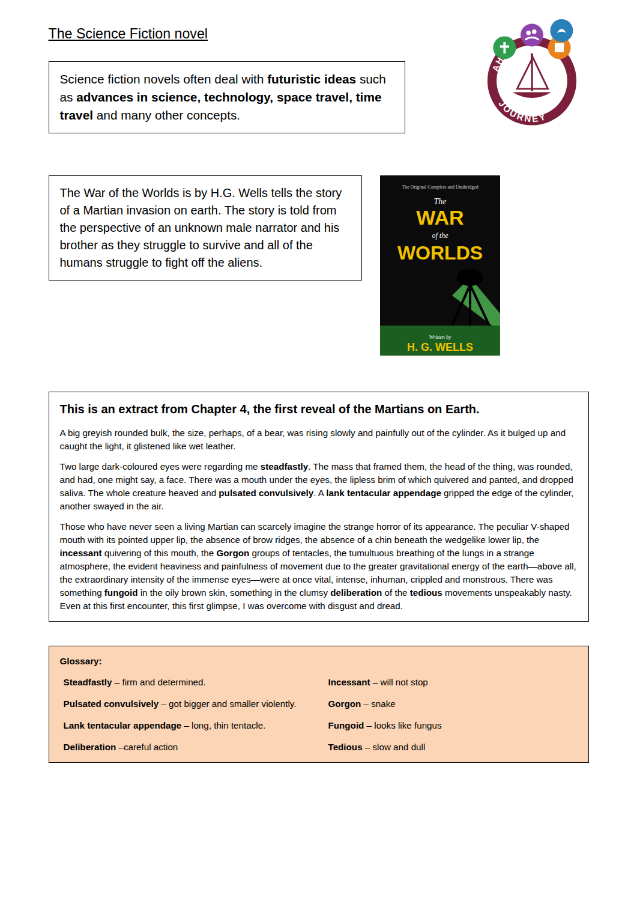AHS Journey logo AHS JOURNEY
The Science Fiction novel
Science fiction novels often deal with futuristic ideas such as advances in science, technology, space travel, time travel and many other concepts.
The War of the Worlds is by H.G. Wells tells the story of a Martian invasion on earth. The story is told from the perspective of an unknown male narrator and his brother as they struggle to survive and all of the humans struggle to fight off the aliens.
The War of the Worlds book cover The Original Complete and Unabridged The WAR of the WORLDS Written by H. G. WELLS
This is an extract from Chapter 4, the first reveal of the Martians on Earth.
A big greyish rounded bulk, the size, perhaps, of a bear, was rising slowly and painfully out of the cylinder. As it bulged up and caught the light, it glistened like wet leather.
Two large dark-coloured eyes were regarding me steadfastly. The mass that framed them, the head of the thing, was rounded, and had, one might say, a face. There was a mouth under the eyes, the lipless brim of which quivered and panted, and dropped saliva. The whole creature heaved and pulsated convulsively. A lank tentacular appendage gripped the edge of the cylinder, another swayed in the air.
Those who have never seen a living Martian can scarcely imagine the strange horror of its appearance. The peculiar V-shaped mouth with its pointed upper lip, the absence of brow ridges, the absence of a chin beneath the wedgelike lower lip, the incessant quivering of this mouth, the Gorgon groups of tentacles, the tumultuous breathing of the lungs in a strange atmosphere, the evident heaviness and painfulness of movement due to the greater gravitational energy of the earth—above all, the extraordinary intensity of the immense eyes—were at once vital, intense, inhuman, crippled and monstrous. There was something fungoid in the oily brown skin, something in the clumsy deliberation of the tedious movements unspeakably nasty. Even at this first encounter, this first glimpse, I was overcome with disgust and dread.
Glossary:
Steadfastly – firm and determined.
Incessant – will not stop
Pulsated convulsively – got bigger and smaller violently.
Gorgon – snake
Lank tentacular appendage – long, thin tentacle.
Fungoid – looks like fungus
Deliberation –careful action
Tedious – slow and dull